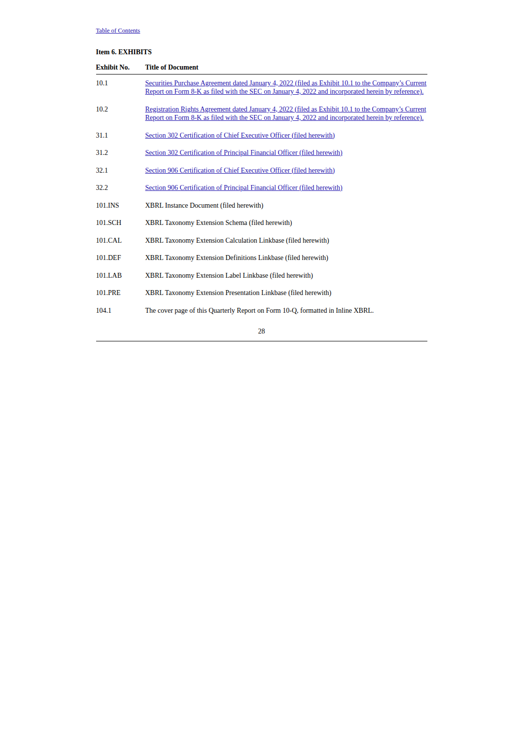Table of Contents
Item 6. EXHIBITS
| Exhibit No. | Title of Document |
| --- | --- |
| 10.1 | Securities Purchase Agreement dated January 4, 2022 (filed as Exhibit 10.1 to the Company’s Current Report on Form 8-K as filed with the SEC on January 4, 2022 and incorporated herein by reference). |
| 10.2 | Registration Rights Agreement dated January 4, 2022 (filed as Exhibit 10.1 to the Company’s Current Report on Form 8-K as filed with the SEC on January 4, 2022 and incorporated herein by reference). |
| 31.1 | Section 302 Certification of Chief Executive Officer (filed herewith) |
| 31.2 | Section 302 Certification of Principal Financial Officer (filed herewith) |
| 32.1 | Section 906 Certification of Chief Executive Officer (filed herewith) |
| 32.2 | Section 906 Certification of Principal Financial Officer (filed herewith) |
| 101.INS | XBRL Instance Document (filed herewith) |
| 101.SCH | XBRL Taxonomy Extension Schema (filed herewith) |
| 101.CAL | XBRL Taxonomy Extension Calculation Linkbase (filed herewith) |
| 101.DEF | XBRL Taxonomy Extension Definitions Linkbase (filed herewith) |
| 101.LAB | XBRL Taxonomy Extension Label Linkbase (filed herewith) |
| 101.PRE | XBRL Taxonomy Extension Presentation Linkbase (filed herewith) |
| 104.1 | The cover page of this Quarterly Report on Form 10-Q, formatted in Inline XBRL. |
28